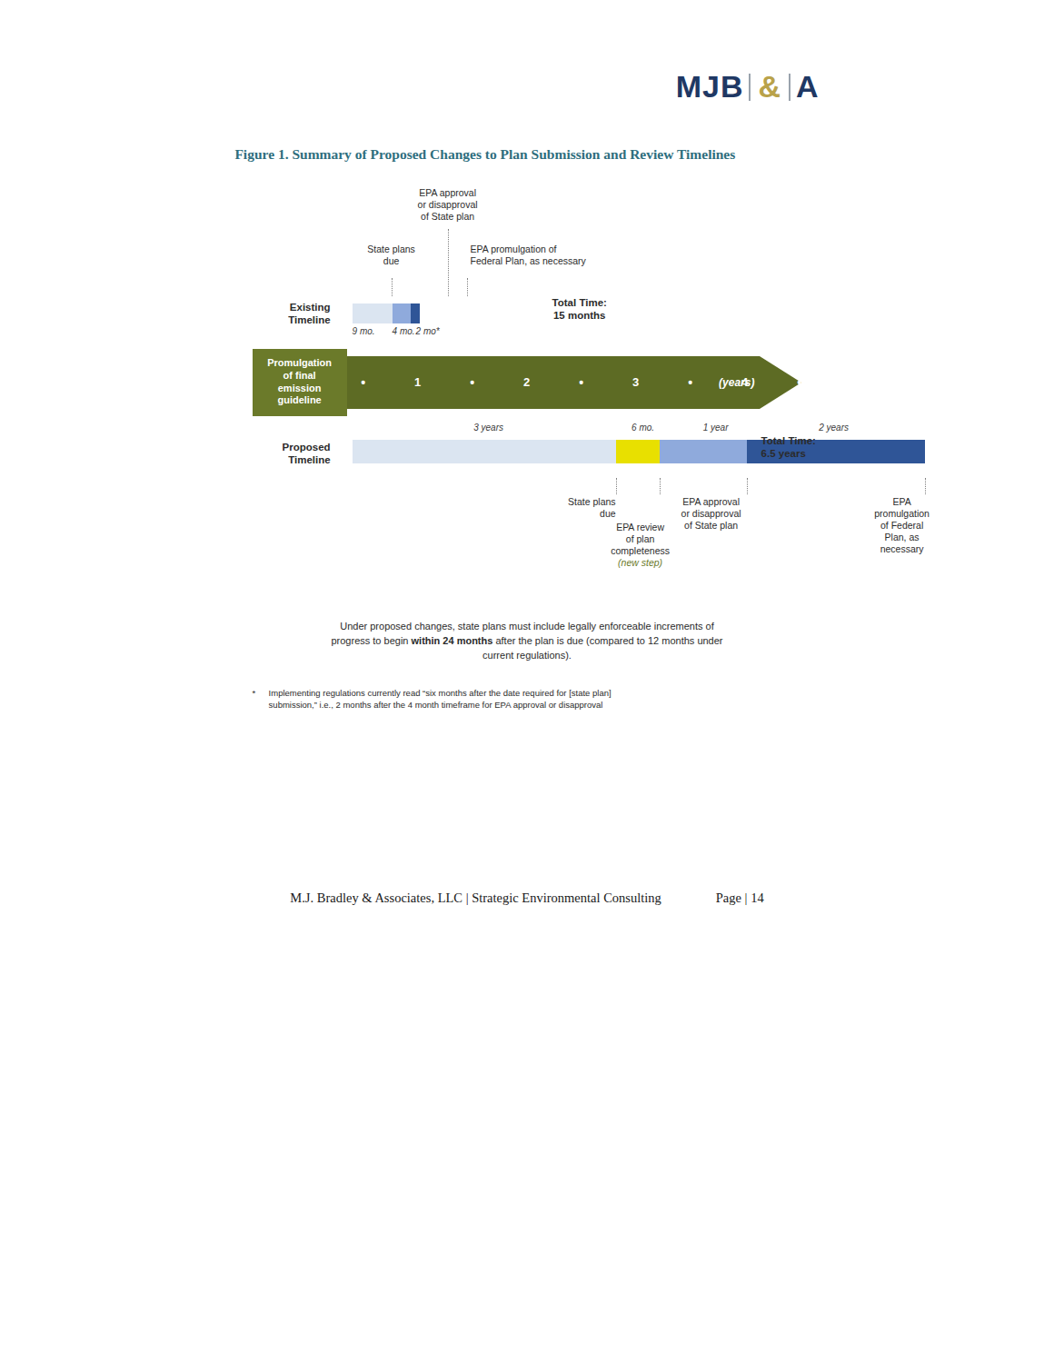MJB & A
Figure 1. Summary of Proposed Changes to Plan Submission and Review Timelines
EPA approval
or disapproval
of State plan
State plans
due
EPA promulgation of
Federal Plan, as necessary
Existing
Timeline
Total Time:
15 months
9 mo. 4 mo. 2 mo*
Promulgation
of final
emission
guideline
• 1 • 2 • 3 • 4 • 5 • 6 •
(years)
3 years 6 mo. 1 year 2 years
Proposed
Timeline
Total Time:
6.5 years
State plans
due
EPA review
of plan
completeness
(new step)
EPA approval
or disapproval
of State plan
EPA
promulgation
of Federal
Plan, as
necessary
Under proposed changes, state plans must include legally enforceable increments of
progress to begin within 24 months after the plan is due (compared to 12 months under
current regulations).
* Implementing regulations currently read “six months after the date required for [state plan]
submission,” i.e., 2 months after the 4 month timeframe for EPA approval or disapproval
M.J. Bradley & Associates, LLC | Strategic Environmental Consulting
Page | 14